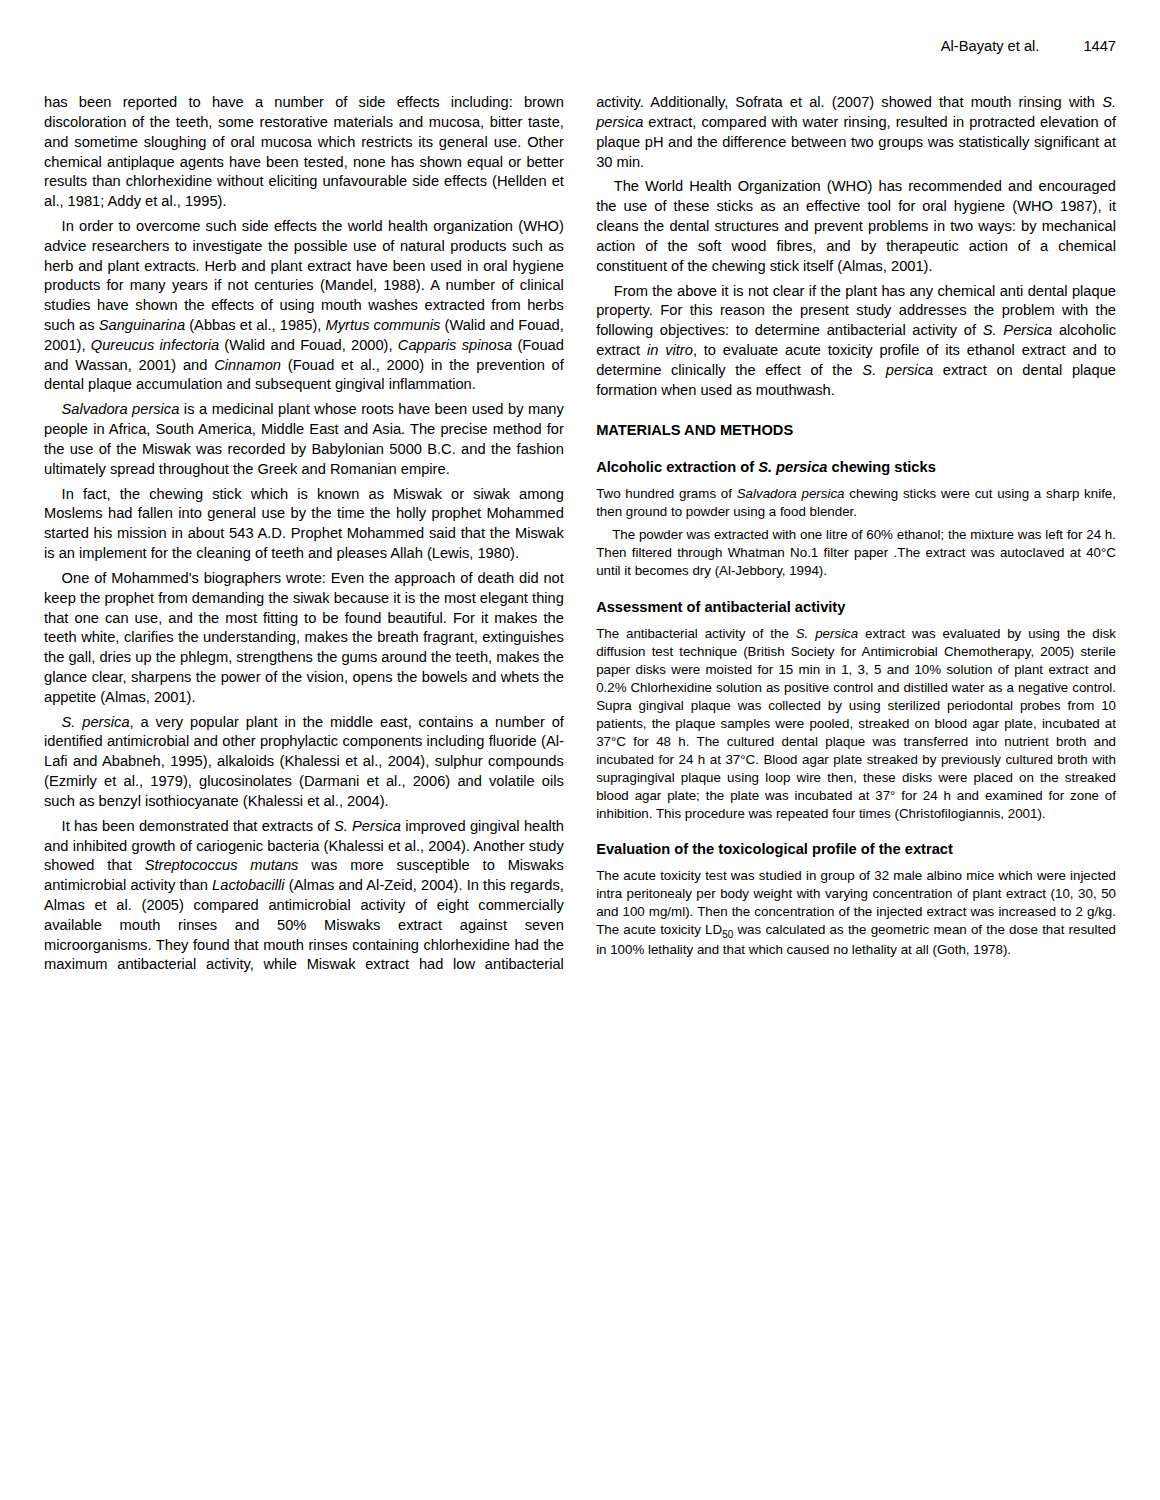Al-Bayaty et al. 1447
has been reported to have a number of side effects including: brown discoloration of the teeth, some restorative materials and mucosa, bitter taste, and sometime sloughing of oral mucosa which restricts its general use. Other chemical antiplaque agents have been tested, none has shown equal or better results than chlorhexidine without eliciting unfavourable side effects (Hellden et al., 1981; Addy et al., 1995).
In order to overcome such side effects the world health organization (WHO) advice researchers to investigate the possible use of natural products such as herb and plant extracts. Herb and plant extract have been used in oral hygiene products for many years if not centuries (Mandel, 1988). A number of clinical studies have shown the effects of using mouth washes extracted from herbs such as Sanguinarina (Abbas et al., 1985), Myrtus communis (Walid and Fouad, 2001), Qureucus infectoria (Walid and Fouad, 2000), Capparis spinosa (Fouad and Wassan, 2001) and Cinnamon (Fouad et al., 2000) in the prevention of dental plaque accumulation and subsequent gingival inflammation.
Salvadora persica is a medicinal plant whose roots have been used by many people in Africa, South America, Middle East and Asia. The precise method for the use of the Miswak was recorded by Babylonian 5000 B.C. and the fashion ultimately spread throughout the Greek and Romanian empire.
In fact, the chewing stick which is known as Miswak or siwak among Moslems had fallen into general use by the time the holly prophet Mohammed started his mission in about 543 A.D. Prophet Mohammed said that the Miswak is an implement for the cleaning of teeth and pleases Allah (Lewis, 1980).
One of Mohammed's biographers wrote: Even the approach of death did not keep the prophet from demanding the siwak because it is the most elegant thing that one can use, and the most fitting to be found beautiful. For it makes the teeth white, clarifies the understanding, makes the breath fragrant, extinguishes the gall, dries up the phlegm, strengthens the gums around the teeth, makes the glance clear, sharpens the power of the vision, opens the bowels and whets the appetite (Almas, 2001).
S. persica, a very popular plant in the middle east, contains a number of identified antimicrobial and other prophylactic components including fluoride (Al-Lafi and Ababneh, 1995), alkaloids (Khalessi et al., 2004), sulphur compounds (Ezmirly et al., 1979), glucosinolates (Darmani et al., 2006) and volatile oils such as benzyl isothiocyanate (Khalessi et al., 2004).
It has been demonstrated that extracts of S. Persica improved gingival health and inhibited growth of cariogenic bacteria (Khalessi et al., 2004). Another study showed that Streptococcus mutans was more susceptible to Miswaks antimicrobial activity than Lactobacilli (Almas and Al-Zeid, 2004). In this regards, Almas et al. (2005) compared antimicrobial activity of eight commercially available mouth rinses and 50% Miswaks extract against seven microorganisms. They found that mouth rinses containing chlorhexidine had the maximum antibacterial activity, while Miswak extract had low antibacterial activity. Additionally, Sofrata et al. (2007) showed that mouth rinsing with S. persica extract, compared with water rinsing, resulted in protracted elevation of plaque pH and the difference between two groups was statistically significant at 30 min.
The World Health Organization (WHO) has recommended and encouraged the use of these sticks as an effective tool for oral hygiene (WHO 1987), it cleans the dental structures and prevent problems in two ways: by mechanical action of the soft wood fibres, and by therapeutic action of a chemical constituent of the chewing stick itself (Almas, 2001).
From the above it is not clear if the plant has any chemical anti dental plaque property. For this reason the present study addresses the problem with the following objectives: to determine antibacterial activity of S. Persica alcoholic extract in vitro, to evaluate acute toxicity profile of its ethanol extract and to determine clinically the effect of the S. persica extract on dental plaque formation when used as mouthwash.
MATERIALS AND METHODS
Alcoholic extraction of S. persica chewing sticks
Two hundred grams of Salvadora persica chewing sticks were cut using a sharp knife, then ground to powder using a food blender.
The powder was extracted with one litre of 60% ethanol; the mixture was left for 24 h. Then filtered through Whatman No.1 filter paper .The extract was autoclaved at 40°C until it becomes dry (Al-Jebbory, 1994).
Assessment of antibacterial activity
The antibacterial activity of the S. persica extract was evaluated by using the disk diffusion test technique (British Society for Antimicrobial Chemotherapy, 2005) sterile paper disks were moisted for 15 min in 1, 3, 5 and 10% solution of plant extract and 0.2% Chlorhexidine solution as positive control and distilled water as a negative control. Supra gingival plaque was collected by using sterilized periodontal probes from 10 patients, the plaque samples were pooled, streaked on blood agar plate, incubated at 37°C for 48 h. The cultured dental plaque was transferred into nutrient broth and incubated for 24 h at 37°C. Blood agar plate streaked by previously cultured broth with supragingival plaque using loop wire then, these disks were placed on the streaked blood agar plate; the plate was incubated at 37° for 24 h and examined for zone of inhibition. This procedure was repeated four times (Christofilogiannis, 2001).
Evaluation of the toxicological profile of the extract
The acute toxicity test was studied in group of 32 male albino mice which were injected intra peritonealy per body weight with varying concentration of plant extract (10, 30, 50 and 100 mg/ml). Then the concentration of the injected extract was increased to 2 g/kg. The acute toxicity LD50 was calculated as the geometric mean of the dose that resulted in 100% lethality and that which caused no lethality at all (Goth, 1978).